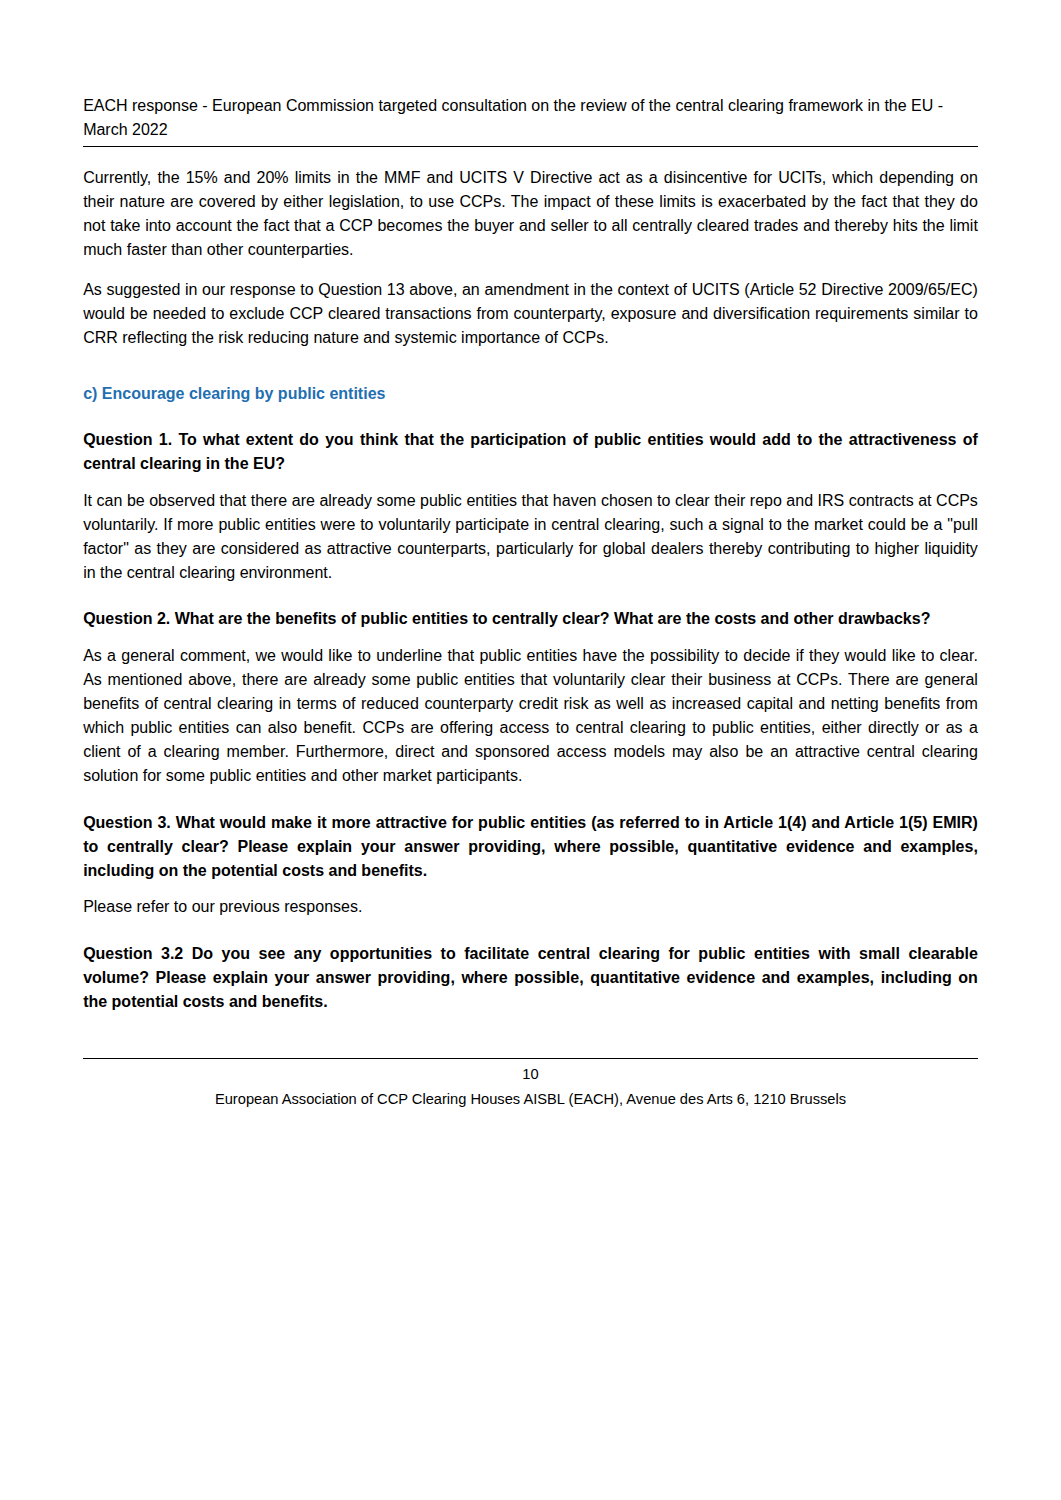EACH response - European Commission targeted consultation on the review of the central clearing framework in the EU - March 2022
Currently, the 15% and 20% limits in the MMF and UCITS V Directive act as a disincentive for UCITs, which depending on their nature are covered by either legislation, to use CCPs. The impact of these limits is exacerbated by the fact that they do not take into account the fact that a CCP becomes the buyer and seller to all centrally cleared trades and thereby hits the limit much faster than other counterparties.
As suggested in our response to Question 13 above, an amendment in the context of UCITS (Article 52 Directive 2009/65/EC) would be needed to exclude CCP cleared transactions from counterparty, exposure and diversification requirements similar to CRR reflecting the risk reducing nature and systemic importance of CCPs.
c) Encourage clearing by public entities
Question 1. To what extent do you think that the participation of public entities would add to the attractiveness of central clearing in the EU?
It can be observed that there are already some public entities that haven chosen to clear their repo and IRS contracts at CCPs voluntarily. If more public entities were to voluntarily participate in central clearing, such a signal to the market could be a "pull factor" as they are considered as attractive counterparts, particularly for global dealers thereby contributing to higher liquidity in the central clearing environment.
Question 2. What are the benefits of public entities to centrally clear? What are the costs and other drawbacks?
As a general comment, we would like to underline that public entities have the possibility to decide if they would like to clear. As mentioned above, there are already some public entities that voluntarily clear their business at CCPs. There are general benefits of central clearing in terms of reduced counterparty credit risk as well as increased capital and netting benefits from which public entities can also benefit. CCPs are offering access to central clearing to public entities, either directly or as a client of a clearing member. Furthermore, direct and sponsored access models may also be an attractive central clearing solution for some public entities and other market participants.
Question 3. What would make it more attractive for public entities (as referred to in Article 1(4) and Article 1(5) EMIR) to centrally clear? Please explain your answer providing, where possible, quantitative evidence and examples, including on the potential costs and benefits.
Please refer to our previous responses.
Question 3.2 Do you see any opportunities to facilitate central clearing for public entities with small clearable volume? Please explain your answer providing, where possible, quantitative evidence and examples, including on the potential costs and benefits.
10 European Association of CCP Clearing Houses AISBL (EACH), Avenue des Arts 6, 1210 Brussels